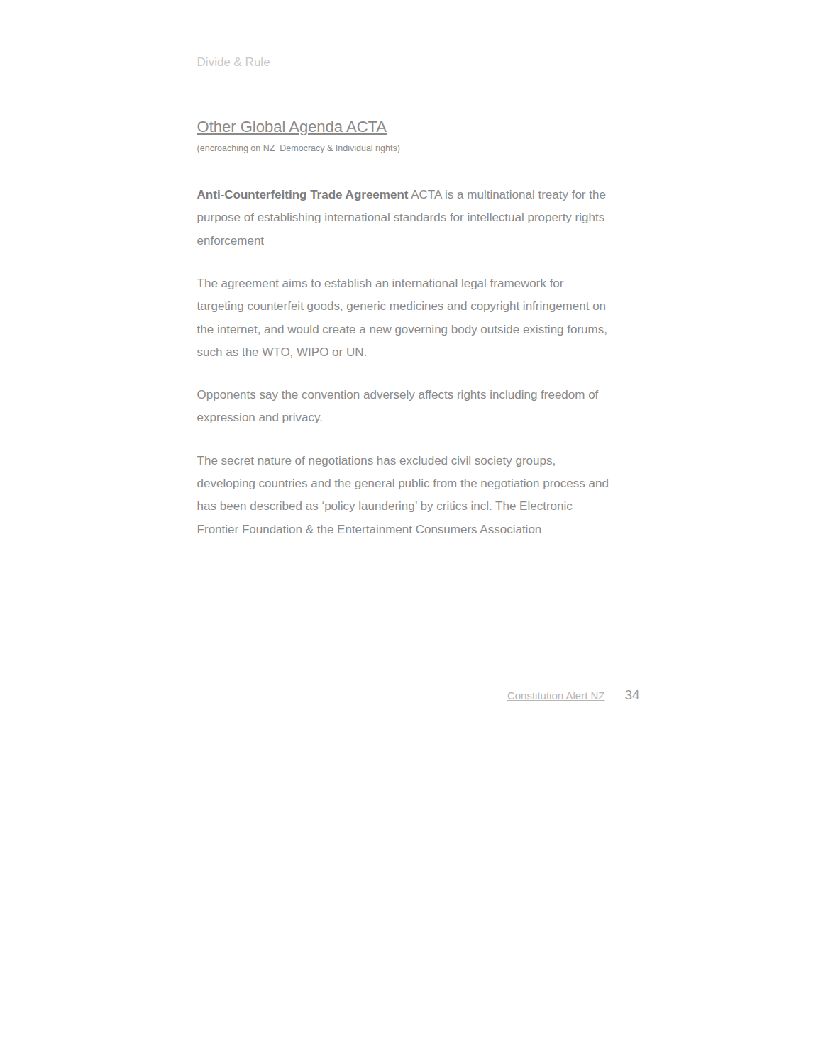Divide & Rule
Other Global Agenda ACTA
(encroaching on NZ Democracy & Individual rights)
Anti-Counterfeiting Trade Agreement ACTA is a multinational treaty for the purpose of establishing international standards for intellectual property rights enforcement
The agreement aims to establish an international legal framework for targeting counterfeit goods, generic medicines and copyright infringement on the internet, and would create a new governing body outside existing forums, such as the WTO, WIPO or UN.
Opponents say the convention adversely affects rights including freedom of expression and privacy.
The secret nature of negotiations has excluded civil society groups, developing countries and the general public from the negotiation process and has been described as ‘policy laundering’ by critics incl. The Electronic Frontier Foundation & the Entertainment Consumers Association
Constitution Alert NZ 34